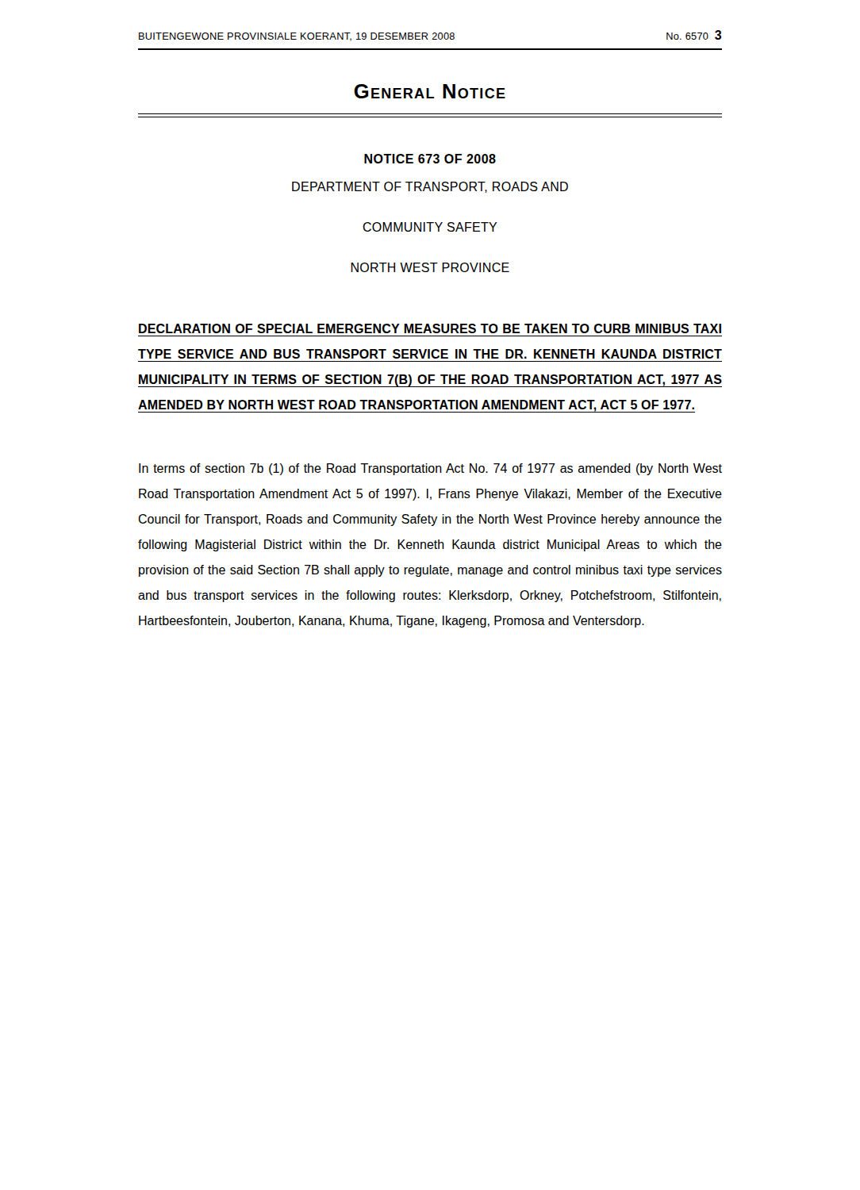Buitengewone Provinsiale Koerant, 19 Desember 2008 No. 6570 3
General Notice
NOTICE 673 OF 2008
DEPARTMENT OF TRANSPORT, ROADS AND
COMMUNITY SAFETY
NORTH WEST PROVINCE
DECLARATION OF SPECIAL EMERGENCY MEASURES TO BE TAKEN TO CURB MINIBUS TAXI TYPE SERVICE AND BUS TRANSPORT SERVICE IN THE DR. KENNETH KAUNDA DISTRICT MUNICIPALITY IN TERMS OF SECTION 7(B) OF THE ROAD TRANSPORTATION ACT, 1977 AS AMENDED BY NORTH WEST ROAD TRANSPORTATION AMENDMENT ACT, ACT 5 OF 1977.
In terms of section 7b (1) of the Road Transportation Act No. 74 of 1977 as amended (by North West Road Transportation Amendment Act 5 of 1997). I, Frans Phenye Vilakazi, Member of the Executive Council for Transport, Roads and Community Safety in the North West Province hereby announce the following Magisterial District within the Dr. Kenneth Kaunda district Municipal Areas to which the provision of the said Section 7B shall apply to regulate, manage and control minibus taxi type services and bus transport services in the following routes: Klerksdorp, Orkney, Potchefstroom, Stilfontein, Hartbeesfontein, Jouberton, Kanana, Khuma, Tigane, Ikageng, Promosa and Ventersdorp.